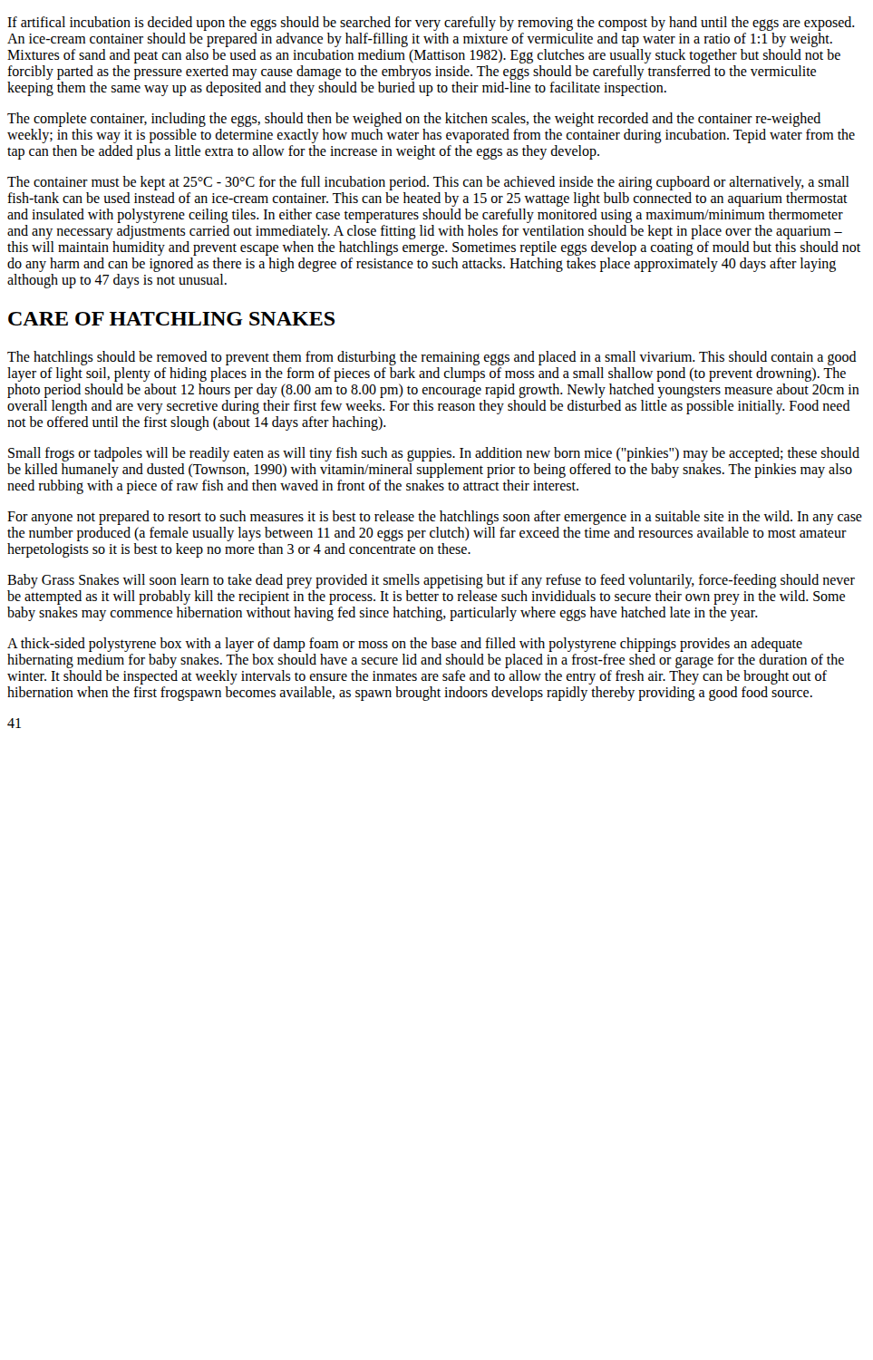If artifical incubation is decided upon the eggs should be searched for very carefully by removing the compost by hand until the eggs are exposed. An ice-cream container should be prepared in advance by half-filling it with a mixture of vermiculite and tap water in a ratio of 1:1 by weight. Mixtures of sand and peat can also be used as an incubation medium (Mattison 1982). Egg clutches are usually stuck together but should not be forcibly parted as the pressure exerted may cause damage to the embryos inside. The eggs should be carefully transferred to the vermiculite keeping them the same way up as deposited and they should be buried up to their mid-line to facilitate inspection.
The complete container, including the eggs, should then be weighed on the kitchen scales, the weight recorded and the container re-weighed weekly; in this way it is possible to determine exactly how much water has evaporated from the container during incubation. Tepid water from the tap can then be added plus a little extra to allow for the increase in weight of the eggs as they develop.
The container must be kept at 25°C - 30°C for the full incubation period. This can be achieved inside the airing cupboard or alternatively, a small fish-tank can be used instead of an ice-cream container. This can be heated by a 15 or 25 wattage light bulb connected to an aquarium thermostat and insulated with polystyrene ceiling tiles. In either case temperatures should be carefully monitored using a maximum/minimum thermometer and any necessary adjustments carried out immediately. A close fitting lid with holes for ventilation should be kept in place over the aquarium – this will maintain humidity and prevent escape when the hatchlings emerge. Sometimes reptile eggs develop a coating of mould but this should not do any harm and can be ignored as there is a high degree of resistance to such attacks. Hatching takes place approximately 40 days after laying although up to 47 days is not unusual.
CARE OF HATCHLING SNAKES
The hatchlings should be removed to prevent them from disturbing the remaining eggs and placed in a small vivarium. This should contain a good layer of light soil, plenty of hiding places in the form of pieces of bark and clumps of moss and a small shallow pond (to prevent drowning). The photo period should be about 12 hours per day (8.00 am to 8.00 pm) to encourage rapid growth. Newly hatched youngsters measure about 20cm in overall length and are very secretive during their first few weeks. For this reason they should be disturbed as little as possible initially. Food need not be offered until the first slough (about 14 days after haching).
Small frogs or tadpoles will be readily eaten as will tiny fish such as guppies. In addition new born mice ("pinkies") may be accepted; these should be killed humanely and dusted (Townson, 1990) with vitamin/mineral supplement prior to being offered to the baby snakes. The pinkies may also need rubbing with a piece of raw fish and then waved in front of the snakes to attract their interest.
For anyone not prepared to resort to such measures it is best to release the hatchlings soon after emergence in a suitable site in the wild. In any case the number produced (a female usually lays between 11 and 20 eggs per clutch) will far exceed the time and resources available to most amateur herpetologists so it is best to keep no more than 3 or 4 and concentrate on these.
Baby Grass Snakes will soon learn to take dead prey provided it smells appetising but if any refuse to feed voluntarily, force-feeding should never be attempted as it will probably kill the recipient in the process. It is better to release such invididuals to secure their own prey in the wild. Some baby snakes may commence hibernation without having fed since hatching, particularly where eggs have hatched late in the year.
A thick-sided polystyrene box with a layer of damp foam or moss on the base and filled with polystyrene chippings provides an adequate hibernating medium for baby snakes. The box should have a secure lid and should be placed in a frost-free shed or garage for the duration of the winter. It should be inspected at weekly intervals to ensure the inmates are safe and to allow the entry of fresh air. They can be brought out of hibernation when the first frogspawn becomes available, as spawn brought indoors develops rapidly thereby providing a good food source.
41